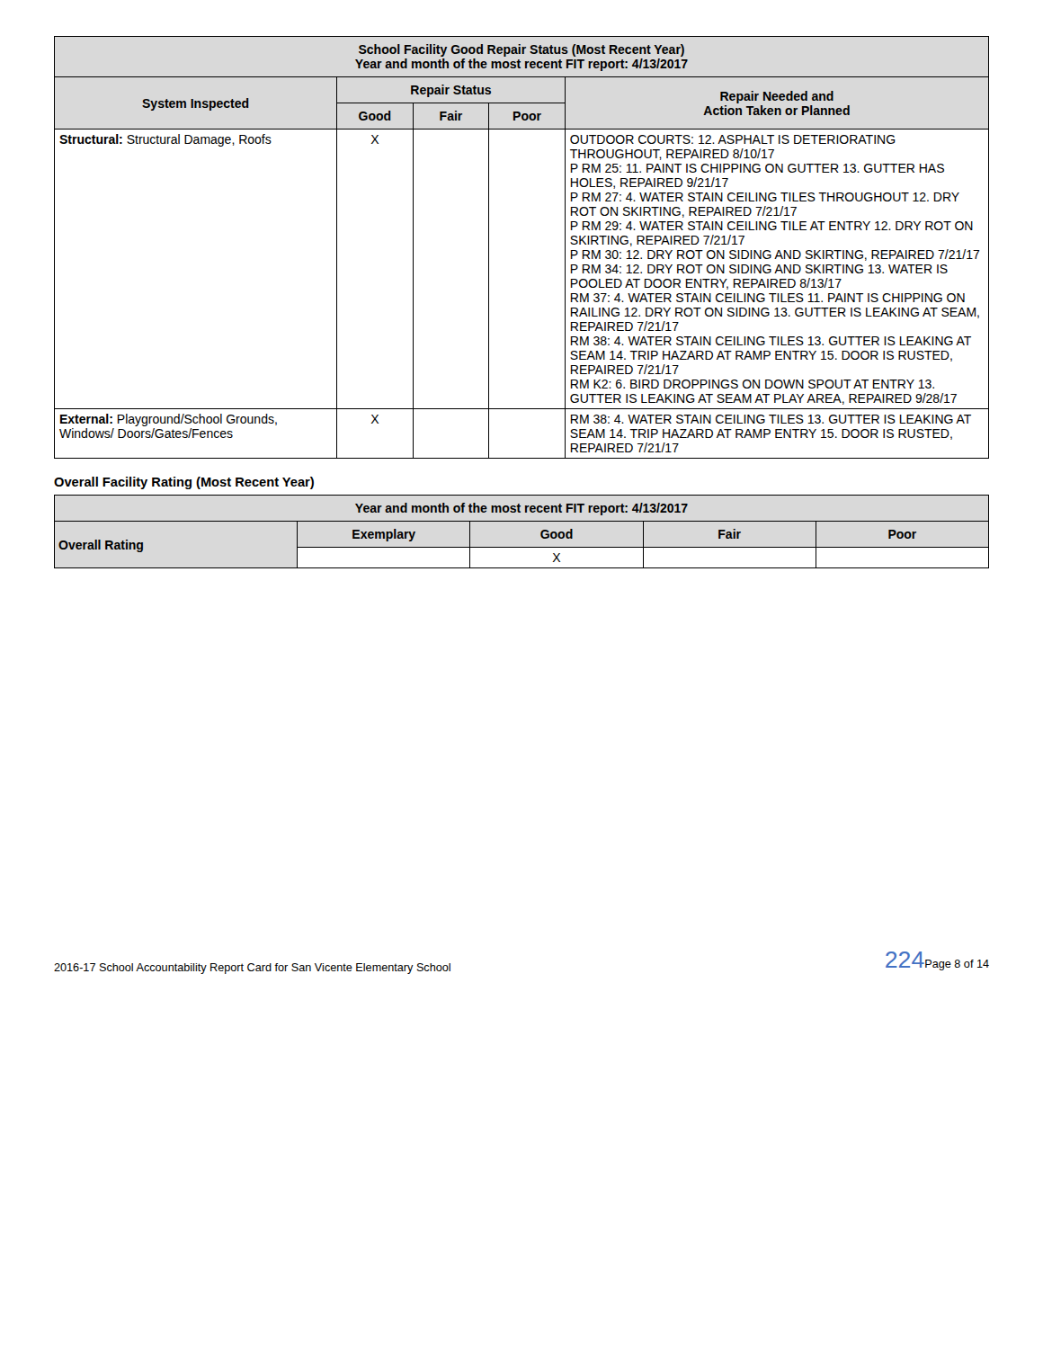| School Facility Good Repair Status (Most Recent Year) Year and month of the most recent FIT report: 4/13/2017 |
| System Inspected | Repair Status | Repair Needed and Action Taken or Planned |
| Good | Fair | Poor |
| Structural: Structural Damage, Roofs | X | | | OUTDOOR COURTS: 12. ASPHALT IS DETERIORATING THROUGHOUT, REPAIRED 8/10/17 P RM 25: 11. PAINT IS CHIPPING ON GUTTER 13. GUTTER HAS HOLES, REPAIRED 9/21/17 P RM 27: 4. WATER STAIN CEILING TILES THROUGHOUT 12. DRY ROT ON SKIRTING, REPAIRED 7/21/17 P RM 29: 4. WATER STAIN CEILING TILE AT ENTRY 12. DRY ROT ON SKIRTING, REPAIRED 7/21/17 P RM 30: 12. DRY ROT ON SIDING AND SKIRTING, REPAIRED 7/21/17 P RM 34: 12. DRY ROT ON SIDING AND SKIRTING 13. WATER IS POOLED AT DOOR ENTRY, REPAIRED 8/13/17 RM 37: 4. WATER STAIN CEILING TILES 11. PAINT IS CHIPPING ON RAILING 12. DRY ROT ON SIDING 13. GUTTER IS LEAKING AT SEAM, REPAIRED 7/21/17 RM 38: 4. WATER STAIN CEILING TILES 13. GUTTER IS LEAKING AT SEAM 14. TRIP HAZARD AT RAMP ENTRY 15. DOOR IS RUSTED, REPAIRED 7/21/17 RM K2: 6. BIRD DROPPINGS ON DOWN SPOUT AT ENTRY 13. GUTTER IS LEAKING AT SEAM AT PLAY AREA, REPAIRED 9/28/17 |
| External: Playground/School Grounds, Windows/ Doors/Gates/Fences | X | | | RM 38: 4. WATER STAIN CEILING TILES 13. GUTTER IS LEAKING AT SEAM 14. TRIP HAZARD AT RAMP ENTRY 15. DOOR IS RUSTED, REPAIRED 7/21/17 |
Overall Facility Rating (Most Recent Year)
| Year and month of the most recent FIT report: 4/13/2017 |
| Overall Rating | Exemplary | Good | Fair | Poor |
| | X | | |
2016-17 School Accountability Report Card for San Vicente Elementary School
224 Page 8 of 14